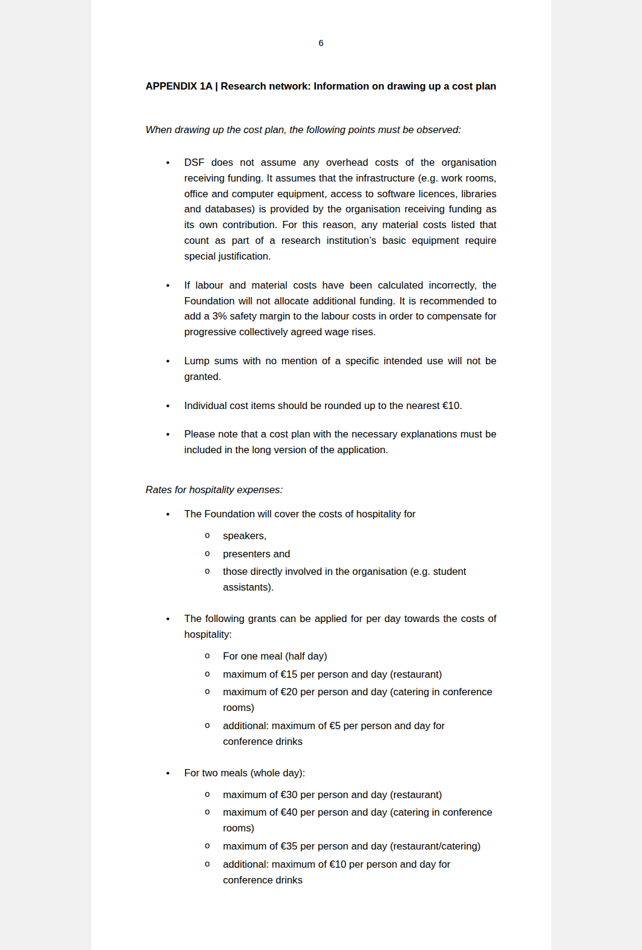6
APPENDIX 1A | Research network: Information on drawing up a cost plan
When drawing up the cost plan, the following points must be observed:
DSF does not assume any overhead costs of the organisation receiving funding. It assumes that the infrastructure (e.g. work rooms, office and computer equipment, access to software licences, libraries and databases) is provided by the organisation receiving funding as its own contribution. For this reason, any material costs listed that count as part of a research institution’s basic equipment require special justification.
If labour and material costs have been calculated incorrectly, the Foundation will not allocate additional funding. It is recommended to add a 3% safety margin to the labour costs in order to compensate for progressive collectively agreed wage rises.
Lump sums with no mention of a specific intended use will not be granted.
Individual cost items should be rounded up to the nearest €10.
Please note that a cost plan with the necessary explanations must be included in the long version of the application.
Rates for hospitality expenses:
The Foundation will cover the costs of hospitality for
speakers,
presenters and
those directly involved in the organisation (e.g. student assistants).
The following grants can be applied for per day towards the costs of hospitality:
For one meal (half day)
maximum of €15 per person and day (restaurant)
maximum of €20 per person and day (catering in conference rooms)
additional: maximum of €5 per person and day for conference drinks
For two meals (whole day):
maximum of €30 per person and day (restaurant)
maximum of €40 per person and day (catering in conference rooms)
maximum of €35 per person and day (restaurant/catering)
additional: maximum of €10 per person and day for conference drinks